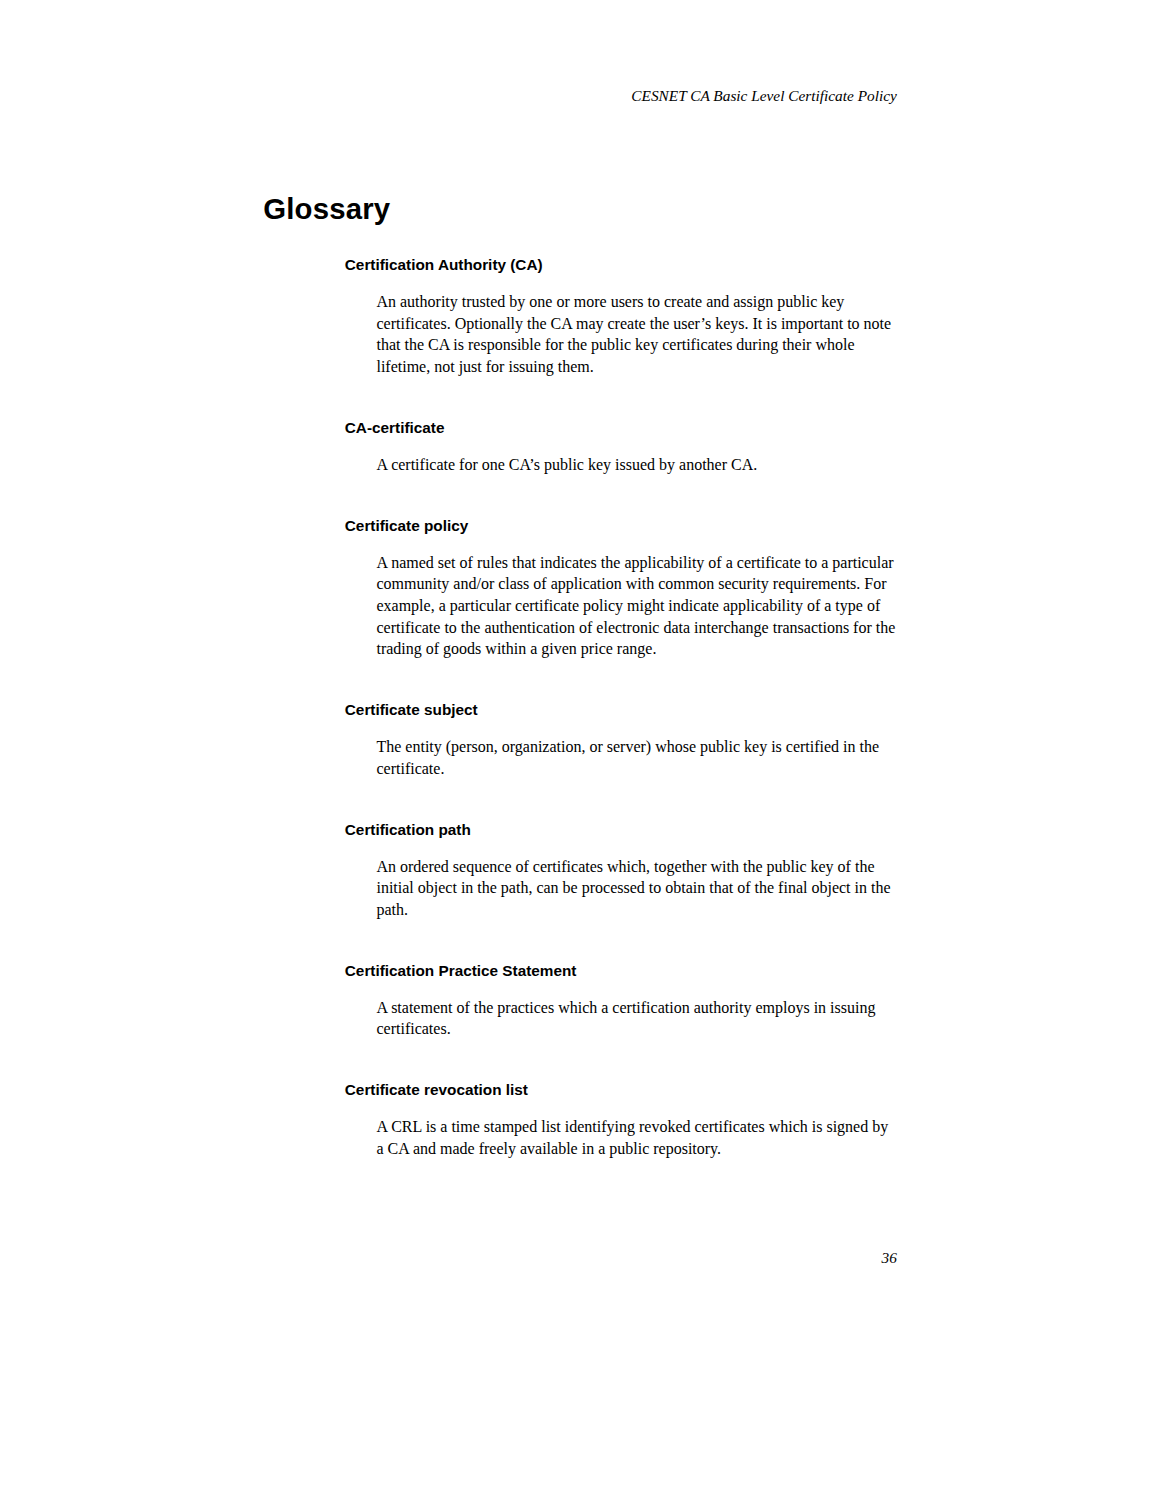CESNET CA Basic Level Certificate Policy
Glossary
Certification Authority (CA)
An authority trusted by one or more users to create and assign public key certificates. Optionally the CA may create the user’s keys. It is important to note that the CA is responsible for the public key certificates during their whole lifetime, not just for issuing them.
CA-certificate
A certificate for one CA’s public key issued by another CA.
Certificate policy
A named set of rules that indicates the applicability of a certificate to a particular community and/or class of application with common security requirements. For example, a particular certificate policy might indicate applicability of a type of certificate to the authentication of electronic data interchange transactions for the trading of goods within a given price range.
Certificate subject
The entity (person, organization, or server) whose public key is certified in the certificate.
Certification path
An ordered sequence of certificates which, together with the public key of the initial object in the path, can be processed to obtain that of the final object in the path.
Certification Practice Statement
A statement of the practices which a certification authority employs in issuing certificates.
Certificate revocation list
A CRL is a time stamped list identifying revoked certificates which is signed by a CA and made freely available in a public repository.
36